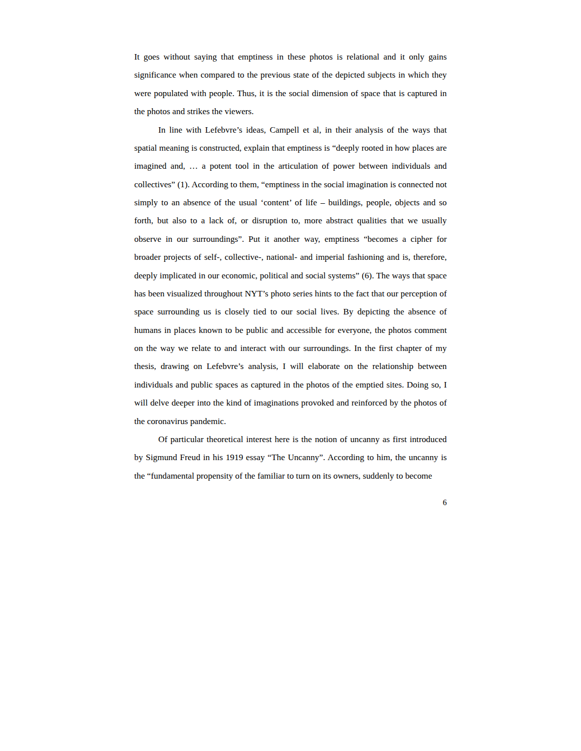It goes without saying that emptiness in these photos is relational and it only gains significance when compared to the previous state of the depicted subjects in which they were populated with people. Thus, it is the social dimension of space that is captured in the photos and strikes the viewers.
In line with Lefebvre’s ideas, Campell et al, in their analysis of the ways that spatial meaning is constructed, explain that emptiness is “deeply rooted in how places are imagined and, … a potent tool in the articulation of power between individuals and collectives” (1). According to them, “emptiness in the social imagination is connected not simply to an absence of the usual ‘content’ of life – buildings, people, objects and so forth, but also to a lack of, or disruption to, more abstract qualities that we usually observe in our surroundings”. Put it another way, emptiness “becomes a cipher for broader projects of self-, collective-, national- and imperial fashioning and is, therefore, deeply implicated in our economic, political and social systems” (6). The ways that space has been visualized throughout NYT’s photo series hints to the fact that our perception of space surrounding us is closely tied to our social lives. By depicting the absence of humans in places known to be public and accessible for everyone, the photos comment on the way we relate to and interact with our surroundings. In the first chapter of my thesis, drawing on Lefebvre’s analysis, I will elaborate on the relationship between individuals and public spaces as captured in the photos of the emptied sites. Doing so, I will delve deeper into the kind of imaginations provoked and reinforced by the photos of the coronavirus pandemic.
Of particular theoretical interest here is the notion of uncanny as first introduced by Sigmund Freud in his 1919 essay “The Uncanny”. According to him, the uncanny is the “fundamental propensity of the familiar to turn on its owners, suddenly to become
6